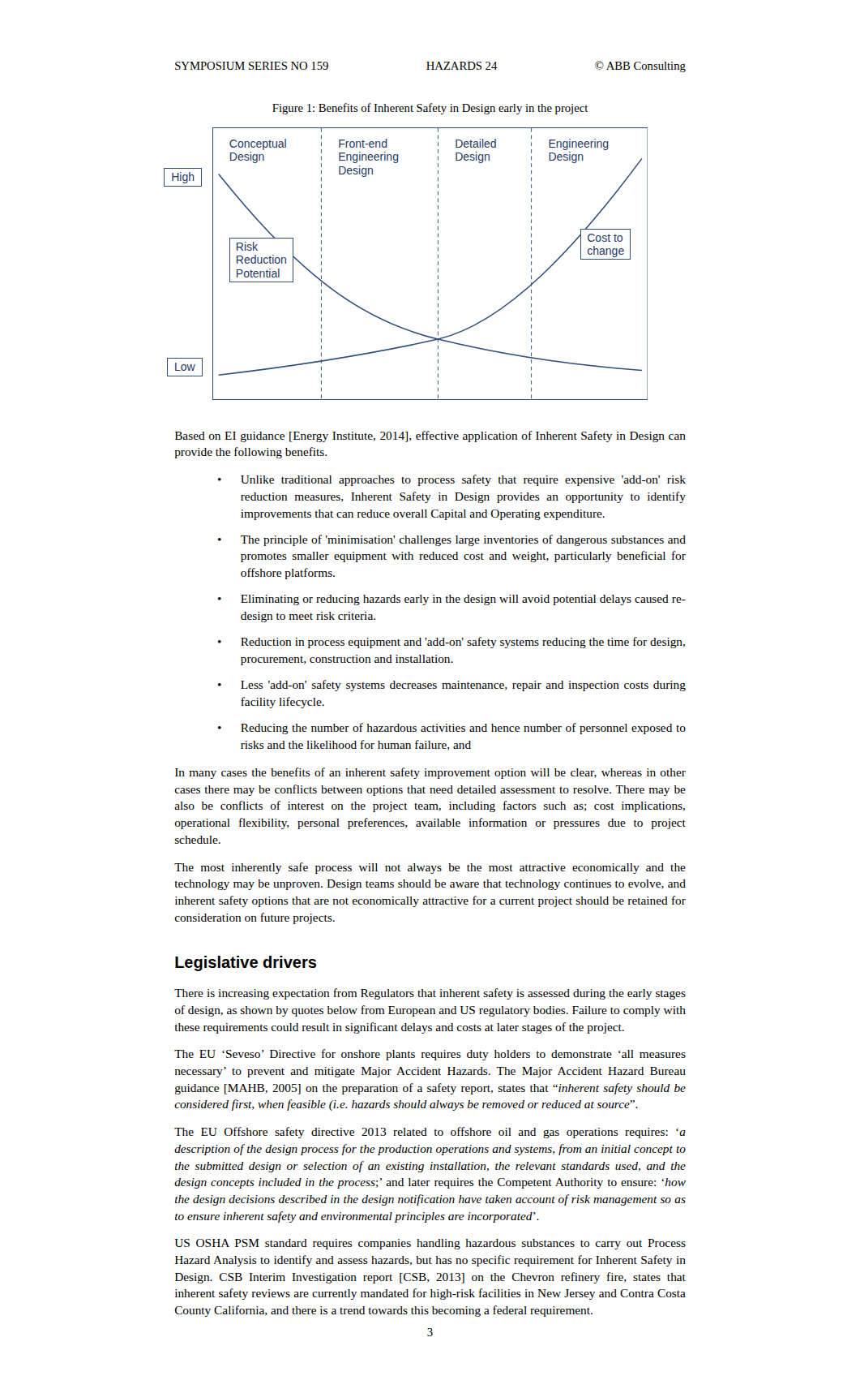SYMPOSIUM SERIES NO 159
HAZARDS 24
© ABB Consulting
Figure 1: Benefits of Inherent Safety in Design early in the project
Conceptual
Design
Front-end
Engineering
Design
Detailed
Design
Engineering
Design
High
Low
Risk
Reduction
Potential
Cost to
change
Based on EI guidance [Energy Institute, 2014], effective application of Inherent Safety in Design can provide the following benefits.
Unlike traditional approaches to process safety that require expensive 'add-on' risk reduction measures, Inherent Safety in Design provides an opportunity to identify improvements that can reduce overall Capital and Operating expenditure.
The principle of 'minimisation' challenges large inventories of dangerous substances and promotes smaller equipment with reduced cost and weight, particularly beneficial for offshore platforms.
Eliminating or reducing hazards early in the design will avoid potential delays caused re-design to meet risk criteria.
Reduction in process equipment and 'add-on' safety systems reducing the time for design, procurement, construction and installation.
Less 'add-on' safety systems decreases maintenance, repair and inspection costs during facility lifecycle.
Reducing the number of hazardous activities and hence number of personnel exposed to risks and the likelihood for human failure, and
In many cases the benefits of an inherent safety improvement option will be clear, whereas in other cases there may be conflicts between options that need detailed assessment to resolve. There may be also be conflicts of interest on the project team, including factors such as; cost implications, operational flexibility, personal preferences, available information or pressures due to project schedule.
The most inherently safe process will not always be the most attractive economically and the technology may be unproven. Design teams should be aware that technology continues to evolve, and inherent safety options that are not economically attractive for a current project should be retained for consideration on future projects.
Legislative drivers
There is increasing expectation from Regulators that inherent safety is assessed during the early stages of design, as shown by quotes below from European and US regulatory bodies. Failure to comply with these requirements could result in significant delays and costs at later stages of the project.
The EU ‘Seveso’ Directive for onshore plants requires duty holders to demonstrate ‘all measures necessary’ to prevent and mitigate Major Accident Hazards. The Major Accident Hazard Bureau guidance [MAHB, 2005] on the preparation of a safety report, states that “inherent safety should be considered first, when feasible (i.e. hazards should always be removed or reduced at source”.
The EU Offshore safety directive 2013 related to offshore oil and gas operations requires: ‘a description of the design process for the production operations and systems, from an initial concept to the submitted design or selection of an existing installation, the relevant standards used, and the design concepts included in the process;’ and later requires the Competent Authority to ensure: ‘how the design decisions described in the design notification have taken account of risk management so as to ensure inherent safety and environmental principles are incorporated’.
US OSHA PSM standard requires companies handling hazardous substances to carry out Process Hazard Analysis to identify and assess hazards, but has no specific requirement for Inherent Safety in Design. CSB Interim Investigation report [CSB, 2013] on the Chevron refinery fire, states that inherent safety reviews are currently mandated for high-risk facilities in New Jersey and Contra Costa County California, and there is a trend towards this becoming a federal requirement.
3